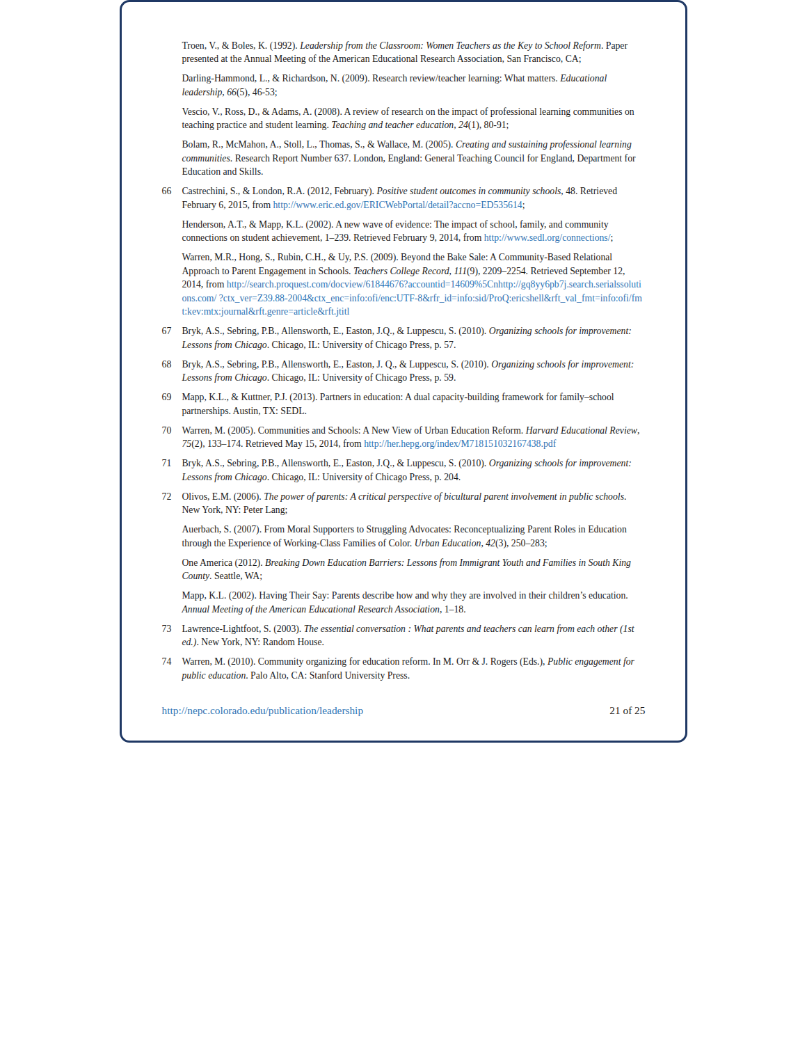Troen, V., & Boles, K. (1992). Leadership from the Classroom: Women Teachers as the Key to School Reform. Paper presented at the Annual Meeting of the American Educational Research Association, San Francisco, CA;
Darling-Hammond, L., & Richardson, N. (2009). Research review/teacher learning: What matters. Educational leadership, 66(5), 46-53;
Vescio, V., Ross, D., & Adams, A. (2008). A review of research on the impact of professional learning communities on teaching practice and student learning. Teaching and teacher education, 24(1), 80-91;
Bolam, R., McMahon, A., Stoll, L., Thomas, S., & Wallace, M. (2005). Creating and sustaining professional learning communities. Research Report Number 637. London, England: General Teaching Council for England, Department for Education and Skills.
66
Castrechini, S., & London, R.A. (2012, February). Positive student outcomes in community schools, 48. Retrieved February 6, 2015, from http://www.eric.ed.gov/ERICWebPortal/detail?accno=ED535614;
Henderson, A.T., & Mapp, K.L. (2002). A new wave of evidence: The impact of school, family, and community connections on student achievement, 1–239. Retrieved February 9, 2014, from http://www.sedl.org/connections/;
Warren, M.R., Hong, S., Rubin, C.H., & Uy, P.S. (2009). Beyond the Bake Sale: A Community-Based Relational Approach to Parent Engagement in Schools. Teachers College Record, 111(9), 2209–2254. Retrieved September 12, 2014, from http://search.proquest.com/docview/61844676?accountid=14609%5Cnhttp://gq8yy6pb7j.search.serialssolutions.com/ ?ctx_ver=Z39.88-2004&ctx_enc=info:ofi/enc:UTF-8&rfr_id=info:sid/ProQ:ericshell&rft_val_fmt=info:ofi/fmt:kev:mtx:journal&rft.genre=article&rft.jtitl
67
Bryk, A.S., Sebring, P.B., Allensworth, E., Easton, J.Q., & Luppescu, S. (2010). Organizing schools for improvement: Lessons from Chicago. Chicago, IL: University of Chicago Press, p. 57.
68
Bryk, A.S., Sebring, P.B., Allensworth, E., Easton, J. Q., & Luppescu, S. (2010). Organizing schools for improvement: Lessons from Chicago. Chicago, IL: University of Chicago Press, p. 59.
69
Mapp, K.L., & Kuttner, P.J. (2013). Partners in education: A dual capacity-building framework for family–school partnerships. Austin, TX: SEDL.
70
Warren, M. (2005). Communities and Schools: A New View of Urban Education Reform. Harvard Educational Review, 75(2), 133–174. Retrieved May 15, 2014, from http://her.hepg.org/index/M718151032167438.pdf
71
Bryk, A.S., Sebring, P.B., Allensworth, E., Easton, J.Q., & Luppescu, S. (2010). Organizing schools for improvement: Lessons from Chicago. Chicago, IL: University of Chicago Press, p. 204.
72
Olivos, E.M. (2006). The power of parents: A critical perspective of bicultural parent involvement in public schools. New York, NY: Peter Lang;
Auerbach, S. (2007). From Moral Supporters to Struggling Advocates: Reconceptualizing Parent Roles in Education through the Experience of Working-Class Families of Color. Urban Education, 42(3), 250–283;
One America (2012). Breaking Down Education Barriers: Lessons from Immigrant Youth and Families in South King County. Seattle, WA;
Mapp, K.L. (2002). Having Their Say: Parents describe how and why they are involved in their children’s education. Annual Meeting of the American Educational Research Association, 1–18.
73
Lawrence-Lightfoot, S. (2003). The essential conversation : What parents and teachers can learn from each other (1st ed.). New York, NY: Random House.
74
Warren, M. (2010). Community organizing for education reform. In M. Orr & J. Rogers (Eds.), Public engagement for public education. Palo Alto, CA: Stanford University Press.
http://nepc.colorado.edu/publication/leadership
21 of 25